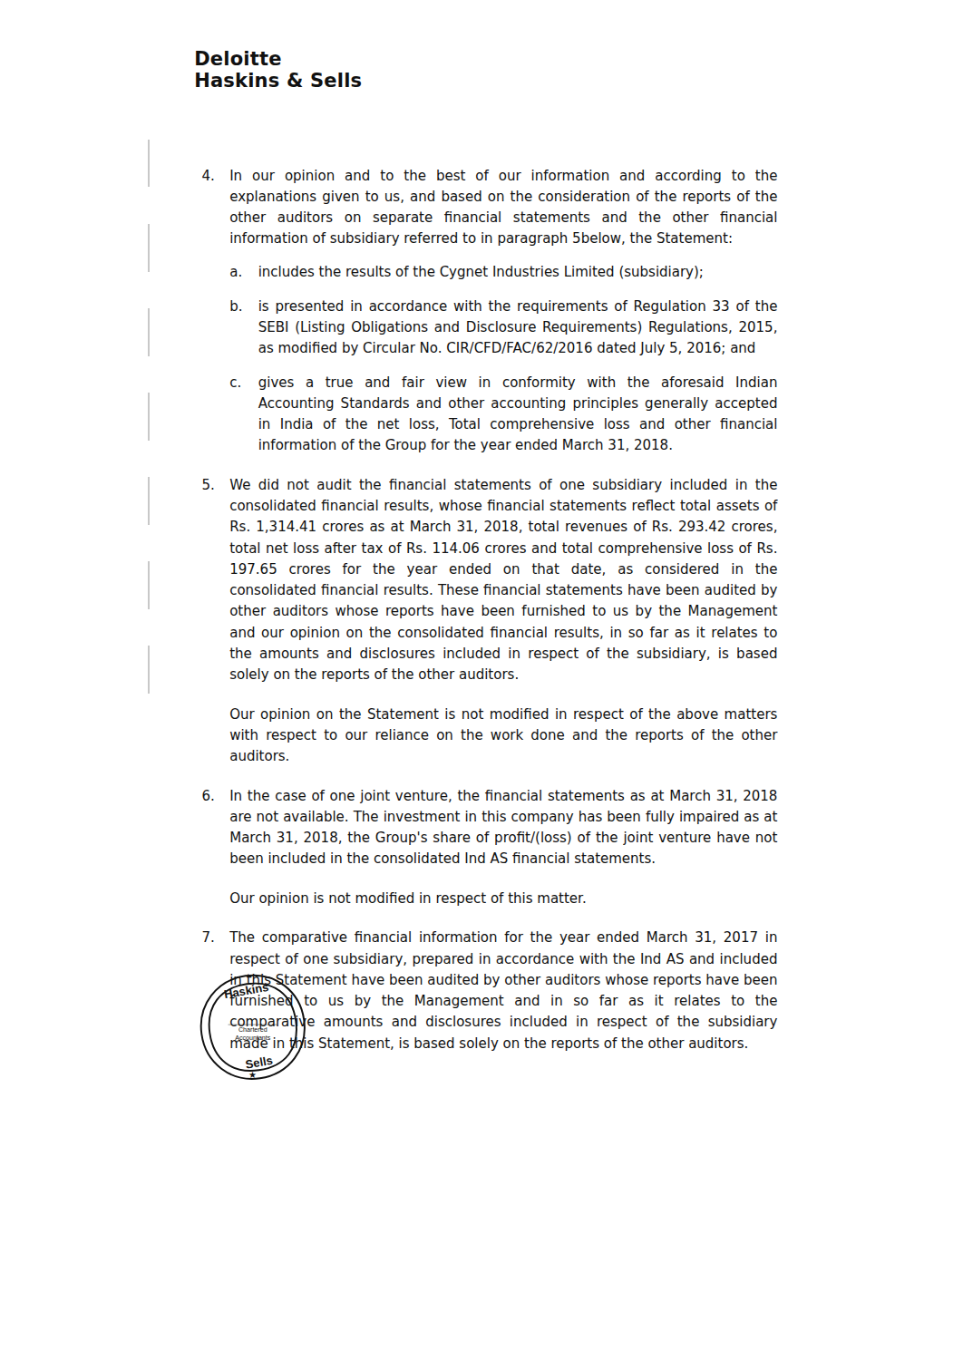Deloitte Haskins & Sells
In our opinion and to the best of our information and according to the explanations given to us, and based on the consideration of the reports of the other auditors on separate financial statements and the other financial information of subsidiary referred to in paragraph 5below, the Statement:
includes the results of the Cygnet Industries Limited (subsidiary);
is presented in accordance with the requirements of Regulation 33 of the SEBI (Listing Obligations and Disclosure Requirements) Regulations, 2015, as modified by Circular No. CIR/CFD/FAC/62/2016 dated July 5, 2016; and
gives a true and fair view in conformity with the aforesaid Indian Accounting Standards and other accounting principles generally accepted in India of the net loss, Total comprehensive loss and other financial information of the Group for the year ended March 31, 2018.
We did not audit the financial statements of one subsidiary included in the consolidated financial results, whose financial statements reflect total assets of Rs. 1,314.41 crores as at March 31, 2018, total revenues of Rs. 293.42 crores, total net loss after tax of Rs. 114.06 crores and total comprehensive loss of Rs. 197.65 crores for the year ended on that date, as considered in the consolidated financial results. These financial statements have been audited by other auditors whose reports have been furnished to us by the Management and our opinion on the consolidated financial results, in so far as it relates to the amounts and disclosures included in respect of the subsidiary, is based solely on the reports of the other auditors.
Our opinion on the Statement is not modified in respect of the above matters with respect to our reliance on the work done and the reports of the other auditors.
In the case of one joint venture, the financial statements as at March 31, 2018 are not available. The investment in this company has been fully impaired as at March 31, 2018, the Group's share of profit/(loss) of the joint venture have not been included in the consolidated Ind AS financial statements.
Our opinion is not modified in respect of this matter.
The comparative financial information for the year ended March 31, 2017 in respect of one subsidiary, prepared in accordance with the Ind AS and included in this Statement have been audited by other auditors whose reports have been furnished to us by the Management and in so far as it relates to the comparative amounts and disclosures included in respect of the subsidiary made in this Statement, is based solely on the reports of the other auditors.
Haskins Chartered Accountants Sells ★